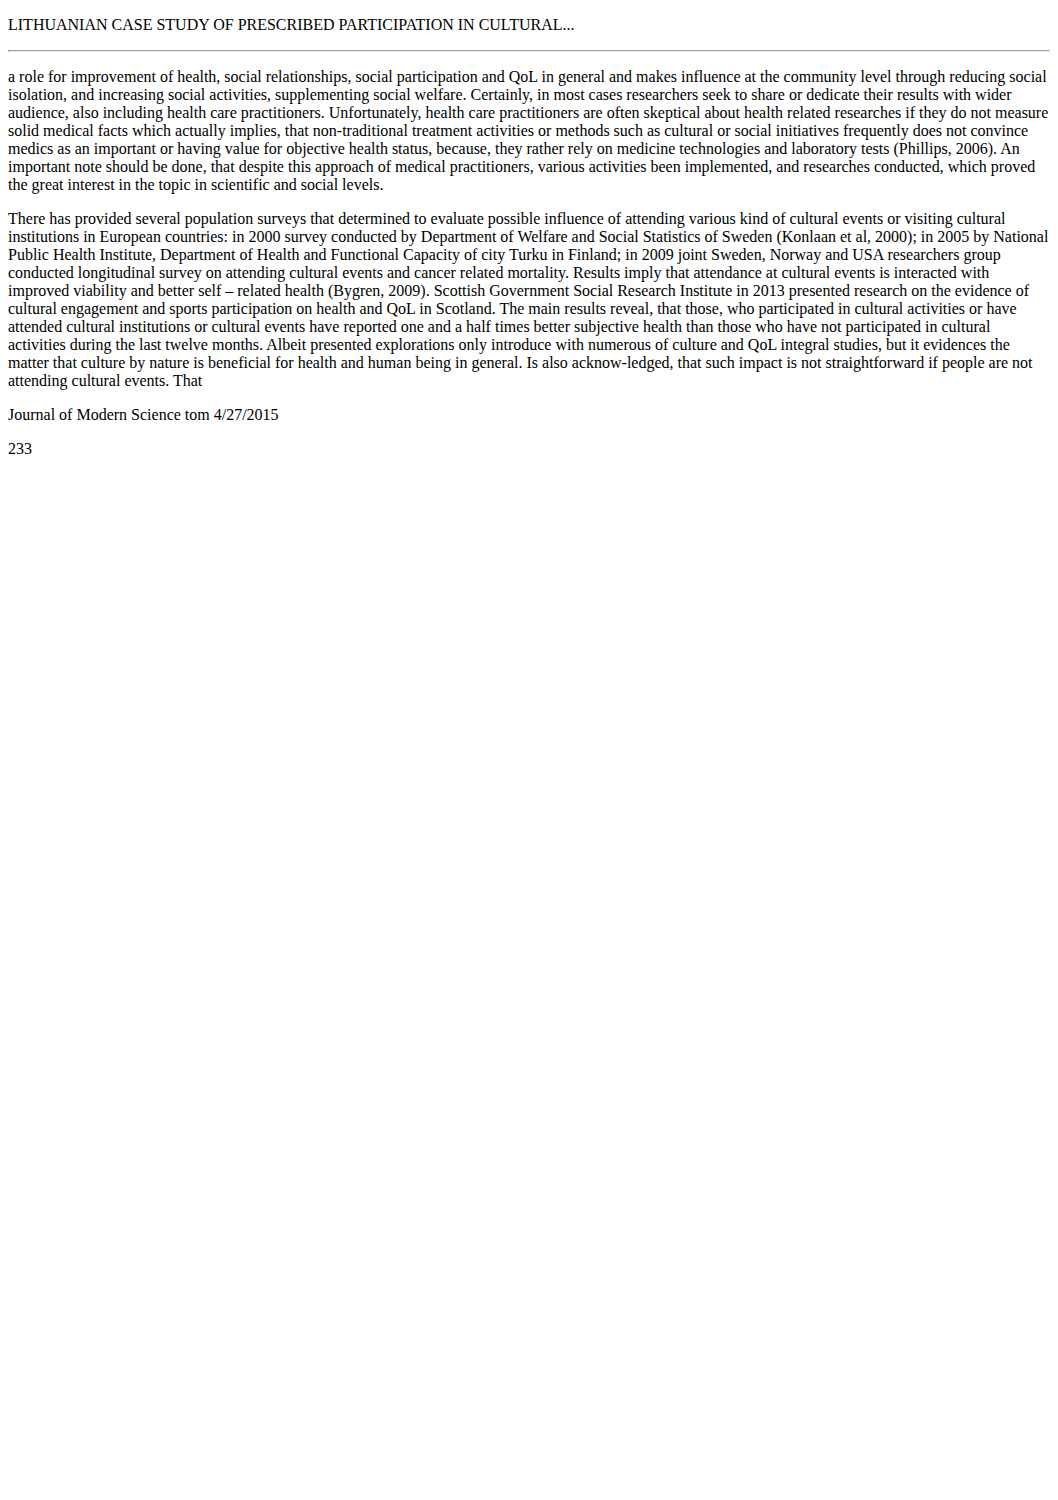LITHUANIAN CASE STUDY OF PRESCRIBED PARTICIPATION IN CULTURAL...
a role for improvement of health, social relationships, social participation and QoL in general and makes influence at the community level through reducing social isolation, and increasing social activities, supplementing social welfare. Certainly, in most cases researchers seek to share or dedicate their results with wider audience, also including health care practitioners. Unfortunately, health care practitioners are often skeptical about health related researches if they do not measure solid medical facts which actually implies, that non-traditional treatment activities or methods such as cultural or social initiatives frequently does not convince medics as an important or having value for objective health status, because, they rather rely on medicine technologies and laboratory tests (Phillips, 2006). An important note should be done, that despite this approach of medical practitioners, various activities been implemented, and researches conducted, which proved the great interest in the topic in scientific and social levels.
There has provided several population surveys that determined to evaluate possible influence of attending various kind of cultural events or visiting cultural institutions in European countries: in 2000 survey conducted by Department of Welfare and Social Statistics of Sweden (Konlaan et al, 2000); in 2005 by National Public Health Institute, Department of Health and Functional Capacity of city Turku in Finland; in 2009 joint Sweden, Norway and USA researchers group conducted longitudinal survey on attending cultural events and cancer related mortality. Results imply that attendance at cultural events is interacted with improved viability and better self – related health (Bygren, 2009). Scottish Government Social Research Institute in 2013 presented research on the evidence of cultural engagement and sports participation on health and QoL in Scotland. The main results reveal, that those, who participated in cultural activities or have attended cultural institutions or cultural events have reported one and a half times better subjective health than those who have not participated in cultural activities during the last twelve months. Albeit presented explorations only introduce with numerous of culture and QoL integral studies, but it evidences the matter that culture by nature is beneficial for health and human being in general. Is also acknow-ledged, that such impact is not straightforward if people are not attending cultural events. That
Journal of Modern Science tom 4/27/2015
233